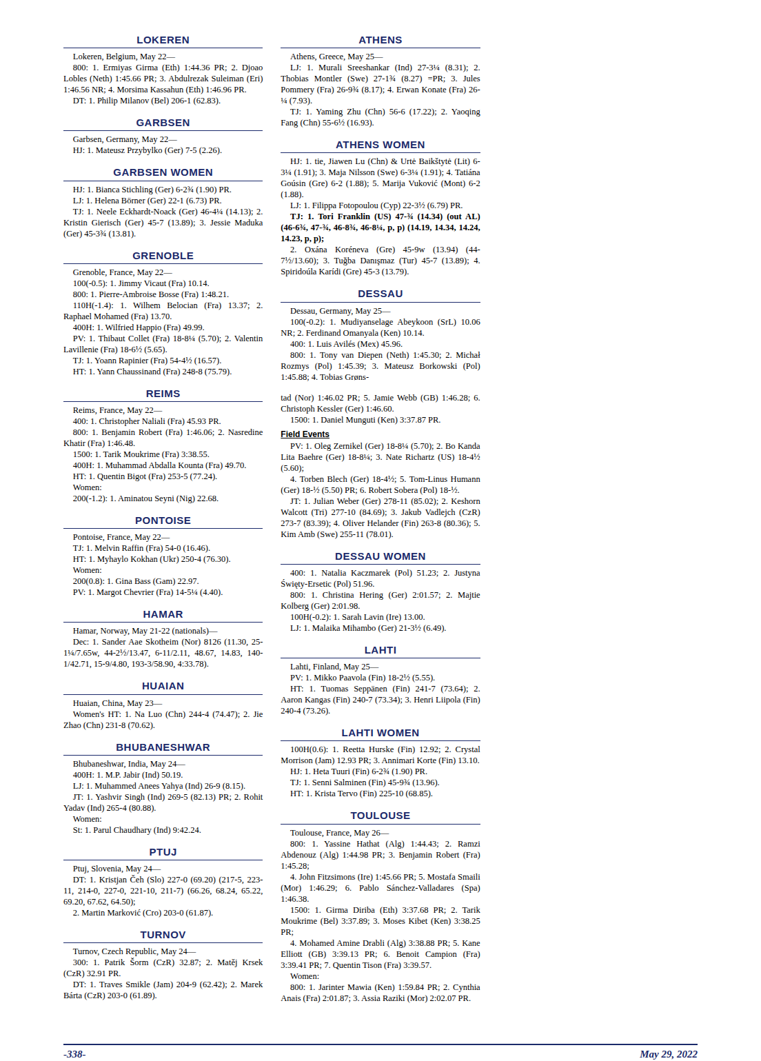LOKEREN
Lokeren, Belgium, May 22—
800: 1. Ermiyas Girma (Eth) 1:44.36 PR; 2. Djoao Lobles (Neth) 1:45.66 PR; 3. Abdulrezak Suleiman (Eri) 1:46.56 NR; 4. Morsima Kassahun (Eth) 1:46.96 PR.
DT: 1. Philip Milanov (Bel) 206-1 (62.83).
GARBSEN
Garbsen, Germany, May 22—
HJ: 1. Mateusz Przybylko (Ger) 7-5 (2.26).
GARBSEN WOMEN
HJ: 1. Bianca Stichling (Ger) 6-2¾ (1.90) PR.
LJ: 1. Helena Börner (Ger) 22-1 (6.73) PR.
TJ: 1. Neele Eckhardt-Noack (Ger) 46-4¼ (14.13); 2. Kristin Gierisch (Ger) 45-7 (13.89); 3. Jessie Maduka (Ger) 45-3¾ (13.81).
GRENOBLE
Grenoble, France, May 22—
100(-0.5): 1. Jimmy Vicaut (Fra) 10.14.
800: 1. Pierre-Ambroise Bosse (Fra) 1:48.21.
110H(-1.4): 1. Wilhem Belocian (Fra) 13.37; 2. Raphael Mohamed (Fra) 13.70.
400H: 1. Wilfried Happio (Fra) 49.99.
PV: 1. Thibaut Collet (Fra) 18-8¼ (5.70); 2. Valentin Lavillenie (Fra) 18-6½ (5.65).
TJ: 1. Yoann Rapinier (Fra) 54-4½ (16.57).
HT: 1. Yann Chaussinand (Fra) 248-8 (75.79).
REIMS
Reims, France, May 22—
400: 1. Christopher Naliali (Fra) 45.93 PR.
800: 1. Benjamin Robert (Fra) 1:46.06; 2. Nasredine Khatir (Fra) 1:46.48.
1500: 1. Tarik Moukrime (Fra) 3:38.55.
400H: 1. Muhammad Abdalla Kounta (Fra) 49.70.
HT: 1. Quentin Bigot (Fra) 253-5 (77.24).
Women:
200(-1.2): 1. Aminatou Seyni (Nig) 22.68.
PONTOISE
Pontoise, France, May 22—
TJ: 1. Melvin Raffin (Fra) 54-0 (16.46).
HT: 1. Myhaylo Kokhan (Ukr) 250-4 (76.30).
Women:
200(0.8): 1. Gina Bass (Gam) 22.97.
PV: 1. Margot Chevrier (Fra) 14-5¼ (4.40).
HAMAR
Hamar, Norway, May 21-22 (nationals)—
Dec: 1. Sander Aae Skotheim (Nor) 8126 (11.30, 25-1¼/7.65w, 44-2½/13.47, 6-11/2.11, 48.67, 14.83, 140-1/42.71, 15-9/4.80, 193-3/58.90, 4:33.78).
HUAIAN
Huaian, China, May 23—
Women's HT: 1. Na Luo (Chn) 244-4 (74.47); 2. Jie Zhao (Chn) 231-8 (70.62).
BHUBANESHWAR
Bhubaneshwar, India, May 24—
400H: 1. M.P. Jabir (Ind) 50.19.
LJ: 1. Muhammed Anees Yahya (Ind) 26-9 (8.15).
JT: 1. Yashvir Singh (Ind) 269-5 (82.13) PR; 2. Rohit Yadav (Ind) 265-4 (80.88).
Women:
St: 1. Parul Chaudhary (Ind) 9:42.24.
PTUJ
Ptuj, Slovenia, May 24—
DT: 1. Kristjan Čeh (Slo) 227-0 (69.20) (217-5, 223-11, 214-0, 227-0, 221-10, 211-7) (66.26, 68.24, 65.22, 69.20, 67.62, 64.50);
2. Martin Marković (Cro) 203-0 (61.87).
TURNOV
Turnov, Czech Republic, May 24—
300: 1. Patrik Šorm (CzR) 32.87; 2. Matěj Krsek (CzR) 32.91 PR.
DT: 1. Traves Smikle (Jam) 204-9 (62.42); 2. Marek Bárta (CzR) 203-0 (61.89).
ATHENS
Athens, Greece, May 25—
LJ: 1. Murali Sreeshankar (Ind) 27-3¼ (8.31); 2. Thobias Montler (Swe) 27-1¾ (8.27) =PR; 3. Jules Pommery (Fra) 26-9¾ (8.17); 4. Erwan Konate (Fra) 26-¼ (7.93).
TJ: 1. Yaming Zhu (Chn) 56-6 (17.22); 2. Yaoqing Fang (Chn) 55-6½ (16.93).
ATHENS WOMEN
HJ: 1. tie, Jiawen Lu (Chn) & Urtė Baikštytė (Lit) 6-3¼ (1.91); 3. Maja Nilsson (Swe) 6-3¼ (1.91); 4. Tatiána Goúsin (Gre) 6-2 (1.88); 5. Marija Vuković (Mont) 6-2 (1.88).
LJ: 1. Filippa Fotopoulou (Cyp) 22-3½ (6.79) PR.
TJ: 1. Tori Franklin (US) 47-¾ (14.34) (out AL) (46-6¾, 47-¾, 46-8¾, 46-8¼, p, p) (14.19, 14.34, 14.24, 14.23, p, p);
2. Oxána Koréneva (Gre) 45-9w (13.94) (44-7½/13.60); 3. Tuğba Danışmaz (Tur) 45-7 (13.89); 4. Spiridoúla Karídi (Gre) 45-3 (13.79).
DESSAU
Dessau, Germany, May 25—
100(-0.2): 1. Mudiyanselage Abeykoon (SrL) 10.06 NR; 2. Ferdinand Omanyala (Ken) 10.14.
400: 1. Luis Avilés (Mex) 45.96.
800: 1. Tony van Diepen (Neth) 1:45.30; 2. Michał Rozmys (Pol) 1:45.39; 3. Mateusz Borkowski (Pol) 1:45.88; 4. Tobias Grøns-
tad (Nor) 1:46.02 PR; 5. Jamie Webb (GB) 1:46.28; 6. Christoph Kessler (Ger) 1:46.60.
1500: 1. Daniel Munguti (Ken) 3:37.87 PR.
Field Events
PV: 1. Oleg Zernikel (Ger) 18-8¼ (5.70); 2. Bo Kanda Lita Baehre (Ger) 18-8¼; 3. Nate Richartz (US) 18-4½ (5.60);
4. Torben Blech (Ger) 18-4½; 5. Tom-Linus Humann (Ger) 18-½ (5.50) PR; 6. Robert Sobera (Pol) 18-½.
JT: 1. Julian Weber (Ger) 278-11 (85.02); 2. Keshorn Walcott (Tri) 277-10 (84.69); 3. Jakub Vadlejch (CzR) 273-7 (83.39); 4. Oliver Helander (Fin) 263-8 (80.36); 5. Kim Amb (Swe) 255-11 (78.01).
DESSAU WOMEN
400: 1. Natalia Kaczmarek (Pol) 51.23; 2. Justyna Święty-Ersetic (Pol) 51.96.
800: 1. Christina Hering (Ger) 2:01.57; 2. Majtie Kolberg (Ger) 2:01.98.
100H(-0.2): 1. Sarah Lavin (Ire) 13.00.
LJ: 1. Malaika Mihambo (Ger) 21-3½ (6.49).
LAHTI
Lahti, Finland, May 25—
PV: 1. Mikko Paavola (Fin) 18-2½ (5.55).
HT: 1. Tuomas Seppänen (Fin) 241-7 (73.64); 2. Aaron Kangas (Fin) 240-7 (73.34); 3. Henri Liipola (Fin) 240-4 (73.26).
LAHTI WOMEN
100H(0.6): 1. Reetta Hurske (Fin) 12.92; 2. Crystal Morrison (Jam) 12.93 PR; 3. Annimari Korte (Fin) 13.10.
HJ: 1. Heta Tuuri (Fin) 6-2¾ (1.90) PR.
TJ: 1. Senni Salminen (Fin) 45-9¾ (13.96).
HT: 1. Krista Tervo (Fin) 225-10 (68.85).
TOULOUSE
Toulouse, France, May 26—
800: 1. Yassine Hathat (Alg) 1:44.43; 2. Ramzi Abdenouz (Alg) 1:44.98 PR; 3. Benjamin Robert (Fra) 1:45.28;
4. John Fitzsimons (Ire) 1:45.66 PR; 5. Mostafa Smaili (Mor) 1:46.29; 6. Pablo Sánchez-Valladares (Spa) 1:46.38.
1500: 1. Girma Diriba (Eth) 3:37.68 PR; 2. Tarik Moukrime (Bel) 3:37.89; 3. Moses Kibet (Ken) 3:38.25 PR;
4. Mohamed Amine Drabli (Alg) 3:38.88 PR; 5. Kane Elliott (GB) 3:39.13 PR; 6. Benoit Campion (Fra) 3:39.41 PR; 7. Quentin Tison (Fra) 3:39.57.
Women:
800: 1. Jarinter Mawia (Ken) 1:59.84 PR; 2. Cynthia Anais (Fra) 2:01.87; 3. Assia Raziki (Mor) 2:02.07 PR.
-338- May 29, 2022